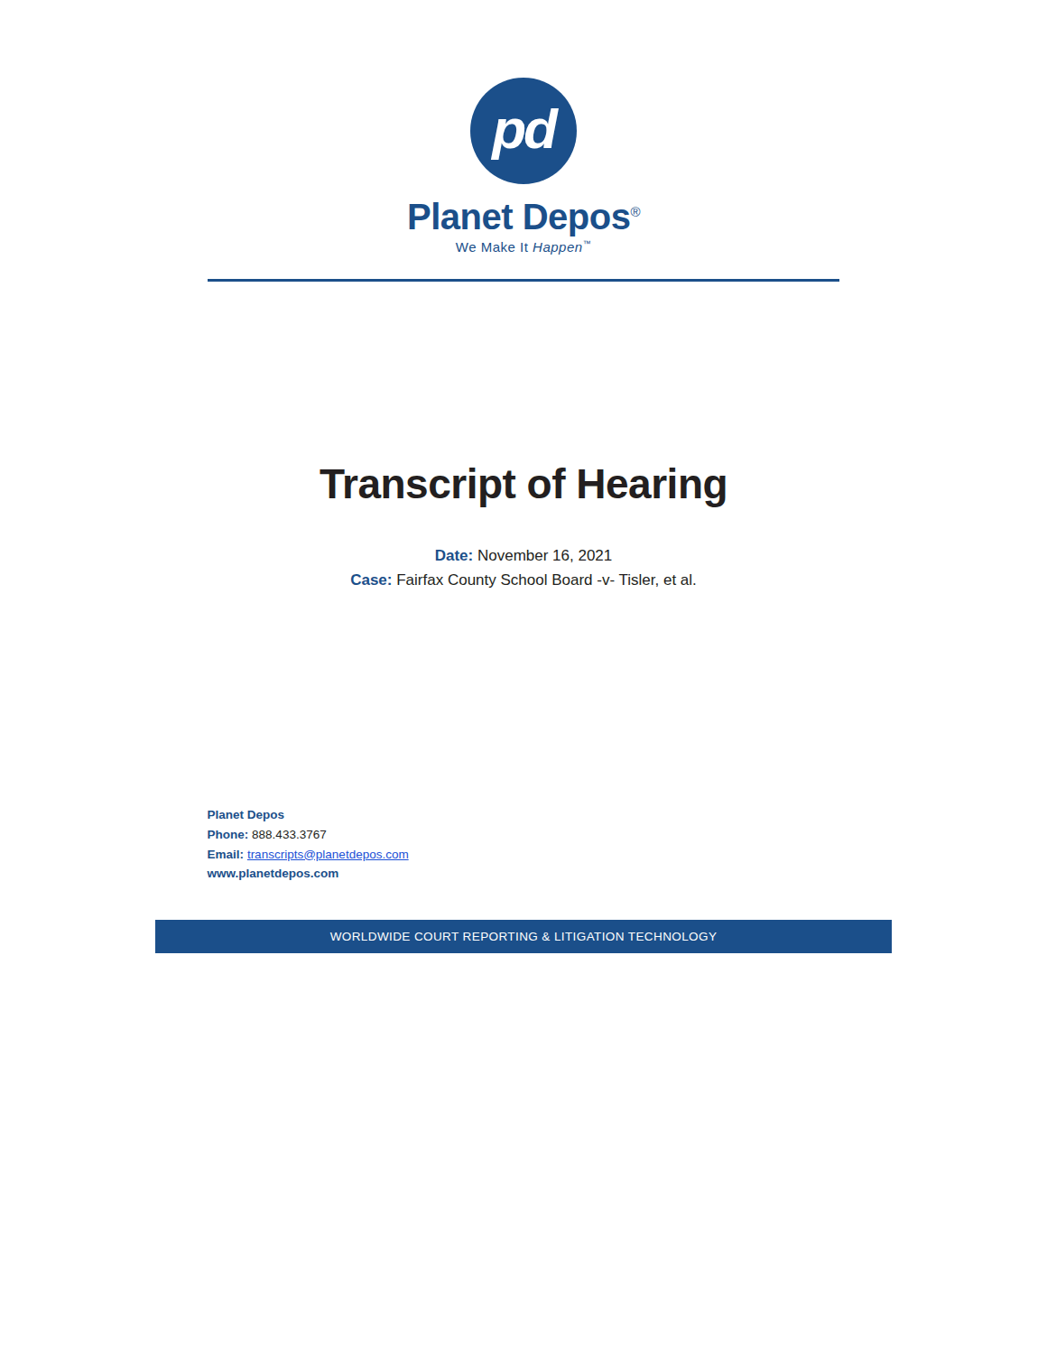pd
Planet Depos®
We Make It Happen™
Transcript of Hearing
Date: November 16, 2021
Case: Fairfax County School Board -v- Tisler, et al.
Planet Depos
Phone: 888.433.3767
Email: transcripts@planetdepos.com
www.planetdepos.com
WORLDWIDE COURT REPORTING & LITIGATION TECHNOLOGY